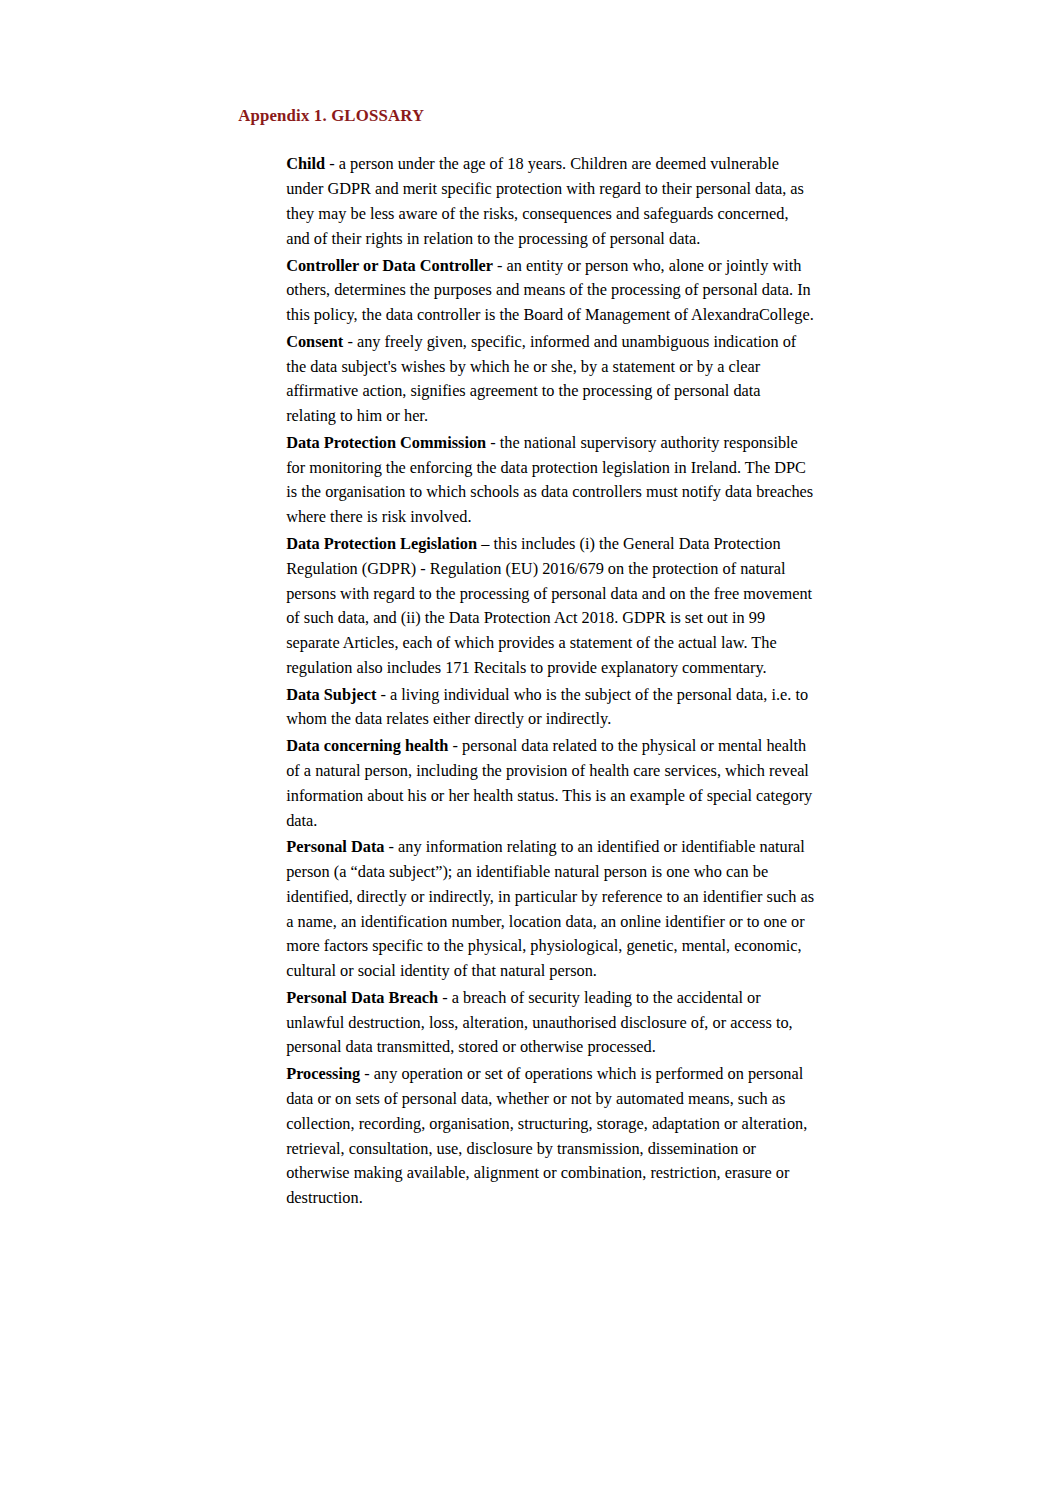Appendix 1. GLOSSARY
Child - a person under the age of 18 years. Children are deemed vulnerable under GDPR and merit specific protection with regard to their personal data, as they may be less aware of the risks, consequences and safeguards concerned, and of their rights in relation to the processing of personal data.
Controller or Data Controller - an entity or person who, alone or jointly with others, determines the purposes and means of the processing of personal data. In this policy, the data controller is the Board of Management of AlexandraCollege.
Consent - any freely given, specific, informed and unambiguous indication of the data subject's wishes by which he or she, by a statement or by a clear affirmative action, signifies agreement to the processing of personal data relating to him or her.
Data Protection Commission - the national supervisory authority responsible for monitoring the enforcing the data protection legislation in Ireland. The DPC is the organisation to which schools as data controllers must notify data breaches where there is risk involved.
Data Protection Legislation – this includes (i) the General Data Protection Regulation (GDPR) - Regulation (EU) 2016/679 on the protection of natural persons with regard to the processing of personal data and on the free movement of such data, and (ii) the Data Protection Act 2018. GDPR is set out in 99 separate Articles, each of which provides a statement of the actual law. The regulation also includes 171 Recitals to provide explanatory commentary.
Data Subject - a living individual who is the subject of the personal data, i.e. to whom the data relates either directly or indirectly.
Data concerning health - personal data related to the physical or mental health of a natural person, including the provision of health care services, which reveal information about his or her health status. This is an example of special category data.
Personal Data - any information relating to an identified or identifiable natural person (a “data subject”); an identifiable natural person is one who can be identified, directly or indirectly, in particular by reference to an identifier such as a name, an identification number, location data, an online identifier or to one or more factors specific to the physical, physiological, genetic, mental, economic, cultural or social identity of that natural person.
Personal Data Breach - a breach of security leading to the accidental or unlawful destruction, loss, alteration, unauthorised disclosure of, or access to, personal data transmitted, stored or otherwise processed.
Processing - any operation or set of operations which is performed on personal data or on sets of personal data, whether or not by automated means, such as collection, recording, organisation, structuring, storage, adaptation or alteration, retrieval, consultation, use, disclosure by transmission, dissemination or otherwise making available, alignment or combination, restriction, erasure or destruction.